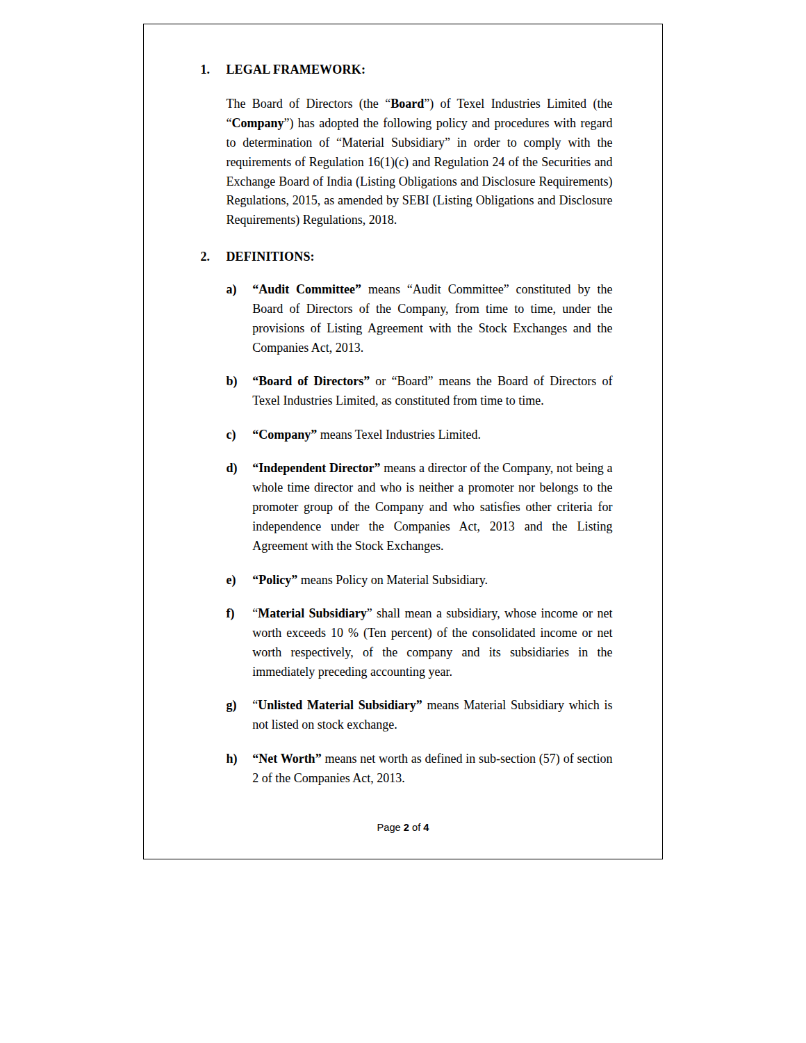Legal Framework:
The Board of Directors (the “Board”) of Texel Industries Limited (the “Company”) has adopted the following policy and procedures with regard to determination of “Material Subsidiary” in order to comply with the requirements of Regulation 16(1)(c) and Regulation 24 of the Securities and Exchange Board of India (Listing Obligations and Disclosure Requirements) Regulations, 2015, as amended by SEBI (Listing Obligations and Disclosure Requirements) Regulations, 2018.
Definitions:
“Audit Committee” means “Audit Committee” constituted by the Board of Directors of the Company, from time to time, under the provisions of Listing Agreement with the Stock Exchanges and the Companies Act, 2013.
“Board of Directors” or “Board” means the Board of Directors of Texel Industries Limited, as constituted from time to time.
“Company” means Texel Industries Limited.
“Independent Director” means a director of the Company, not being a whole time director and who is neither a promoter nor belongs to the promoter group of the Company and who satisfies other criteria for independence under the Companies Act, 2013 and the Listing Agreement with the Stock Exchanges.
“Policy” means Policy on Material Subsidiary.
“Material Subsidiary” shall mean a subsidiary, whose income or net worth exceeds 10 % (Ten percent) of the consolidated income or net worth respectively, of the company and its subsidiaries in the immediately preceding accounting year.
“Unlisted Material Subsidiary” means Material Subsidiary which is not listed on stock exchange.
“Net Worth” means net worth as defined in sub-section (57) of section 2 of the Companies Act, 2013.
Page 2 of 4